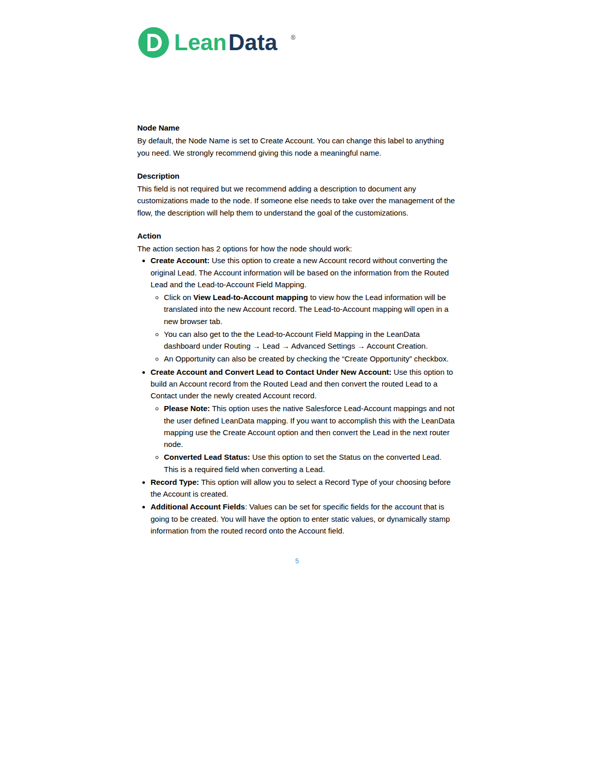Lean Data ®
Node Name
By default, the Node Name is set to Create Account. You can change this label to anything you need. We strongly recommend giving this node a meaningful name.
Description
This field is not required but we recommend adding a description to document any customizations made to the node. If someone else needs to take over the management of the flow, the description will help them to understand the goal of the customizations.
Action
The action section has 2 options for how the node should work:
Create Account: Use this option to create a new Account record without converting the original Lead. The Account information will be based on the information from the Routed Lead and the Lead-to-Account Field Mapping.
Click on View Lead-to-Account mapping to view how the Lead information will be translated into the new Account record. The Lead-to-Account mapping will open in a new browser tab.
You can also get to the the Lead-to-Account Field Mapping in the LeanData dashboard under Routing → Lead → Advanced Settings → Account Creation.
An Opportunity can also be created by checking the “Create Opportunity” checkbox.
Create Account and Convert Lead to Contact Under New Account: Use this option to build an Account record from the Routed Lead and then convert the routed Lead to a Contact under the newly created Account record.
Please Note: This option uses the native Salesforce Lead-Account mappings and not the user defined LeanData mapping. If you want to accomplish this with the LeanData mapping use the Create Account option and then convert the Lead in the next router node.
Converted Lead Status: Use this option to set the Status on the converted Lead. This is a required field when converting a Lead.
Record Type: This option will allow you to select a Record Type of your choosing before the Account is created.
Additional Account Fields: Values can be set for specific fields for the account that is going to be created. You will have the option to enter static values, or dynamically stamp information from the routed record onto the Account field.
5